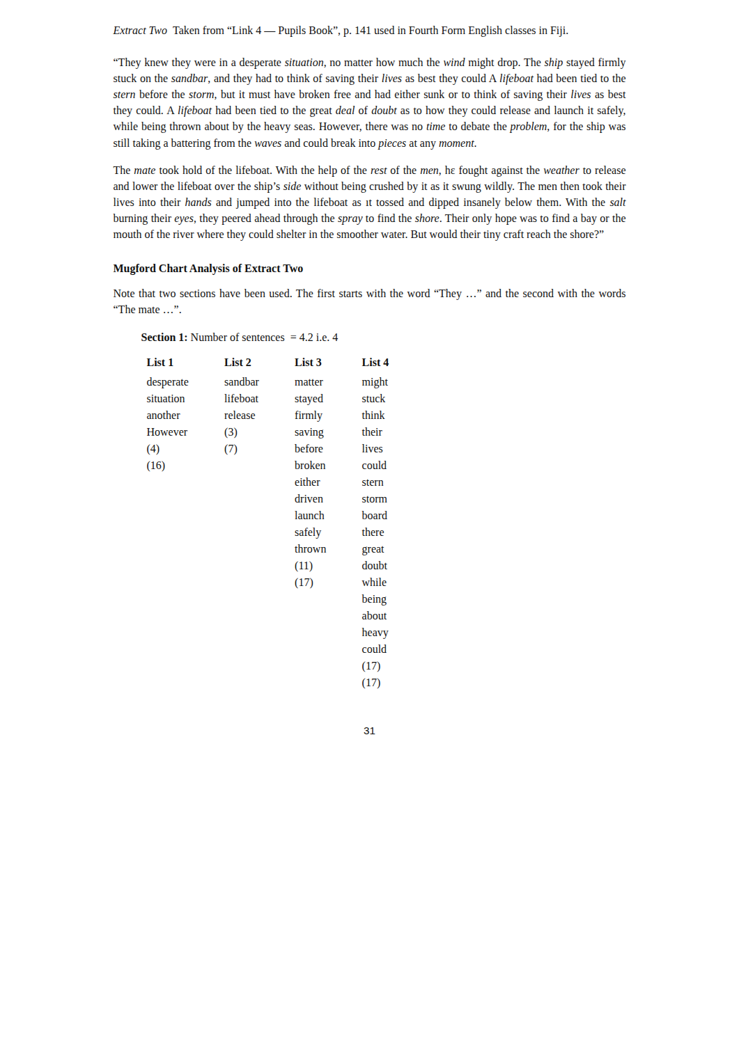Extract Two Taken from “Link 4 — Pupils Book”, p. 141 used in Fourth Form English classes in Fiji.
“They knew they were in a desperate situation, no matter how much the wind might drop. The ship stayed firmly stuck on the sandbar, and they had to think of saving their lives as best they could A lifeboat had been tied to the stern before the storm, but it must have broken free and had either sunk or to think of saving their lives as best they could. A lifeboat had been tied to the great deal of doubt as to how they could release and launch it safely, while being thrown about by the heavy seas. However, there was no time to debate the problem, for the ship was still taking a battering from the waves and could break into pieces at any moment.
The mate took hold of the lifeboat. With the help of the rest of the men, hε fought against the weather to release and lower the lifeboat over the ship’s side without being crushed by it as it swung wildly. The men then took their lives into their hands and jumped into the lifeboat as ıt tossed and dipped insanely below them. With the salt burning their eyes, they peered ahead through the spray to find the shore. Their only hope was to find a bay or the mouth of the river where they could shelter in the smoother water. But would their tiny craft reach the shore?”
Mugford Chart Analysis of Extract Two
Note that two sections have been used. The first starts with the word “They …” and the second with the words “The mate …”.
Section 1: Number of sentences = 4.2 i.e. 4
| List 1 | List 2 | List 3 | List 4 |
| --- | --- | --- | --- |
| desperate situation another However (4) (16) | sandbar lifeboat release (3) (7) | matter stayed firmly saving before broken either driven launch safely thrown (11) (17) | might stuck think their lives could stern storm board there great doubt while being about heavy could (17) (17) |
31